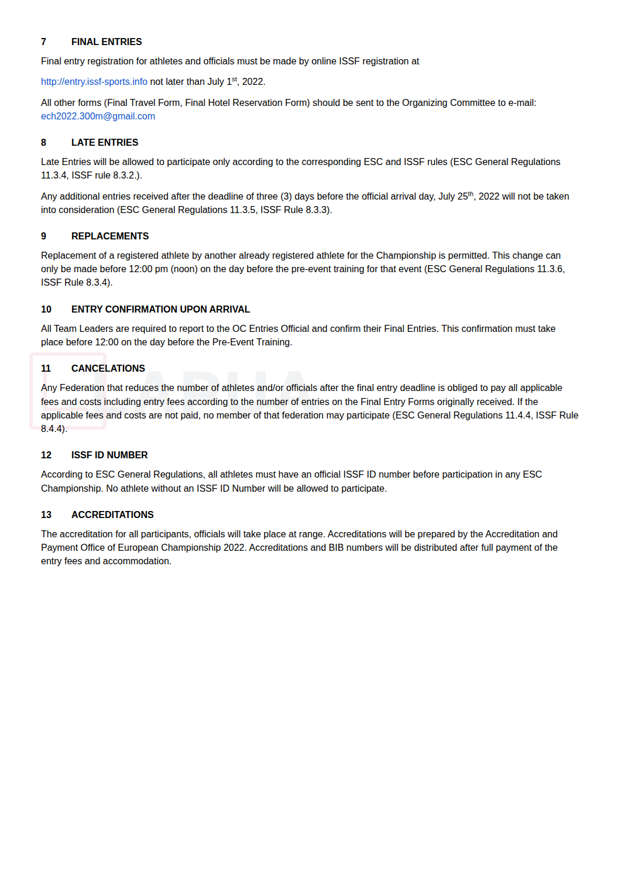LAPUA
7 FINAL ENTRIES
Final entry registration for athletes and officials must be made by online ISSF registration at
http://entry.issf-sports.info not later than July 1st, 2022.
All other forms (Final Travel Form, Final Hotel Reservation Form) should be sent to the Organizing Committee to e-mail: ech2022.300m@gmail.com
8 LATE ENTRIES
Late Entries will be allowed to participate only according to the corresponding ESC and ISSF rules (ESC General Regulations 11.3.4, ISSF rule 8.3.2.).
Any additional entries received after the deadline of three (3) days before the official arrival day, July 25th, 2022 will not be taken into consideration (ESC General Regulations 11.3.5, ISSF Rule 8.3.3).
9 REPLACEMENTS
Replacement of a registered athlete by another already registered athlete for the Championship is permitted. This change can only be made before 12:00 pm (noon) on the day before the pre-event training for that event (ESC General Regulations 11.3.6, ISSF Rule 8.3.4).
10 ENTRY CONFIRMATION UPON ARRIVAL
All Team Leaders are required to report to the OC Entries Official and confirm their Final Entries. This confirmation must take place before 12:00 on the day before the Pre-Event Training.
11 CANCELATIONS
Any Federation that reduces the number of athletes and/or officials after the final entry deadline is obliged to pay all applicable fees and costs including entry fees according to the number of entries on the Final Entry Forms originally received. If the applicable fees and costs are not paid, no member of that federation may participate (ESC General Regulations 11.4.4, ISSF Rule 8.4.4).
12 ISSF ID NUMBER
According to ESC General Regulations, all athletes must have an official ISSF ID number before participation in any ESC Championship. No athlete without an ISSF ID Number will be allowed to participate.
13 ACCREDITATIONS
The accreditation for all participants, officials will take place at range. Accreditations will be prepared by the Accreditation and Payment Office of European Championship 2022. Accreditations and BIB numbers will be distributed after full payment of the entry fees and accommodation.